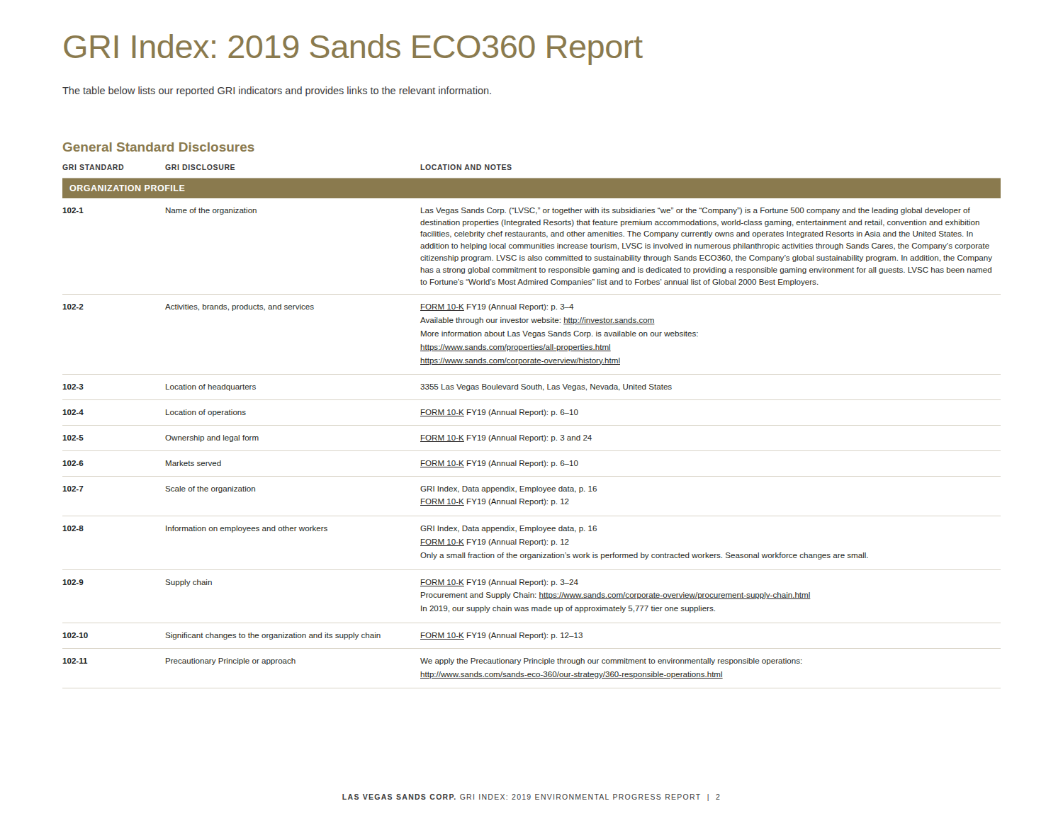GRI Index: 2019 Sands ECO360 Report
The table below lists our reported GRI indicators and provides links to the relevant information.
General Standard Disclosures
| GRI STANDARD | GRI DISCLOSURE | LOCATION AND NOTES |
| --- | --- | --- |
| ORGANIZATION PROFILE |
| 102-1 | Name of the organization | Las Vegas Sands Corp. (“LVSC,” or together with its subsidiaries “we” or the “Company”) is a Fortune 500 company and the leading global developer of destination properties (Integrated Resorts) that feature premium accommodations, world-class gaming, entertainment and retail, convention and exhibition facilities, celebrity chef restaurants, and other amenities. The Company currently owns and operates Integrated Resorts in Asia and the United States. In addition to helping local communities increase tourism, LVSC is involved in numerous philanthropic activities through Sands Cares, the Company’s corporate citizenship program. LVSC is also committed to sustainability through Sands ECO360, the Company’s global sustainability program. In addition, the Company has a strong global commitment to responsible gaming and is dedicated to providing a responsible gaming environment for all guests. LVSC has been named to Fortune’s “World’s Most Admired Companies” list and to Forbes’ annual list of Global 2000 Best Employers. |
| 102-2 | Activities, brands, products, and services | FORM 10-K FY19 (Annual Report): p. 3–4 Available through our investor website: http://investor.sands.com More information about Las Vegas Sands Corp. is available on our websites: https://www.sands.com/properties/all-properties.html https://www.sands.com/corporate-overview/history.html |
| 102-3 | Location of headquarters | 3355 Las Vegas Boulevard South, Las Vegas, Nevada, United States |
| 102-4 | Location of operations | FORM 10-K FY19 (Annual Report): p. 6–10 |
| 102-5 | Ownership and legal form | FORM 10-K FY19 (Annual Report): p. 3 and 24 |
| 102-6 | Markets served | FORM 10-K FY19 (Annual Report): p. 6–10 |
| 102-7 | Scale of the organization | GRI Index, Data appendix, Employee data, p. 16 FORM 10-K FY19 (Annual Report): p. 12 |
| 102-8 | Information on employees and other workers | GRI Index, Data appendix, Employee data, p. 16 FORM 10-K FY19 (Annual Report): p. 12 Only a small fraction of the organization’s work is performed by contracted workers. Seasonal workforce changes are small. |
| 102-9 | Supply chain | FORM 10-K FY19 (Annual Report): p. 3–24 Procurement and Supply Chain: https://www.sands.com/corporate-overview/procurement-supply-chain.html In 2019, our supply chain was made up of approximately 5,777 tier one suppliers. |
| 102-10 | Significant changes to the organization and its supply chain | FORM 10-K FY19 (Annual Report): p. 12–13 |
| 102-11 | Precautionary Principle or approach | We apply the Precautionary Principle through our commitment to environmentally responsible operations: http://www.sands.com/sands-eco-360/our-strategy/360-responsible-operations.html |
LAS VEGAS SANDS CORP. GRI INDEX: 2019 ENVIRONMENTAL PROGRESS REPORT | 2